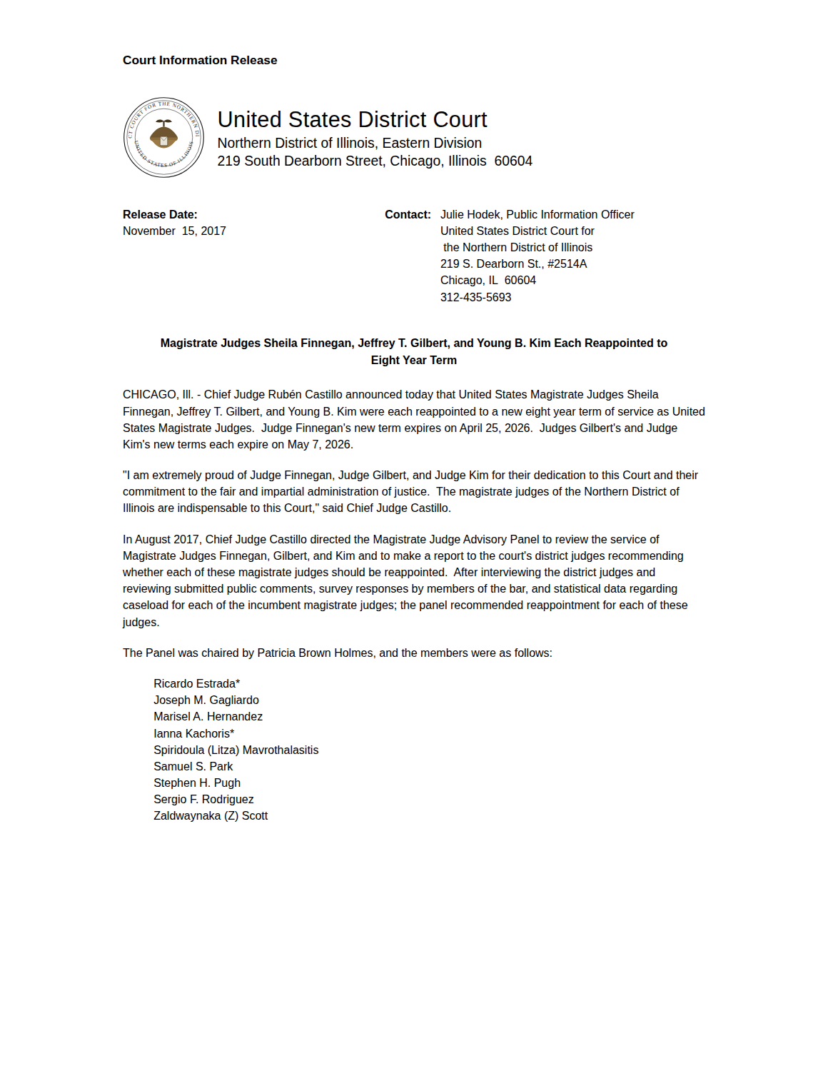Court Information Release
DISTRICT COURT FOR THE NORTHERN DISTRICT UNITED STATES OF ILLINOIS
United States District Court
Northern District of Illinois, Eastern Division
219 South Dearborn Street, Chicago, Illinois 60604
| Release Date: November 15, 2017 | Contact: | Julie Hodek, Public Information Officer United States District Court for the Northern District of Illinois 219 S. Dearborn St., #2514A Chicago, IL 60604 312-435-5693 |
Magistrate Judges Sheila Finnegan, Jeffrey T. Gilbert, and Young B. Kim Each Reappointed to Eight Year Term
CHICAGO, Ill. - Chief Judge Rubén Castillo announced today that United States Magistrate Judges Sheila Finnegan, Jeffrey T. Gilbert, and Young B. Kim were each reappointed to a new eight year term of service as United States Magistrate Judges. Judge Finnegan's new term expires on April 25, 2026. Judges Gilbert's and Judge Kim's new terms each expire on May 7, 2026.
"I am extremely proud of Judge Finnegan, Judge Gilbert, and Judge Kim for their dedication to this Court and their commitment to the fair and impartial administration of justice. The magistrate judges of the Northern District of Illinois are indispensable to this Court," said Chief Judge Castillo.
In August 2017, Chief Judge Castillo directed the Magistrate Judge Advisory Panel to review the service of Magistrate Judges Finnegan, Gilbert, and Kim and to make a report to the court's district judges recommending whether each of these magistrate judges should be reappointed. After interviewing the district judges and reviewing submitted public comments, survey responses by members of the bar, and statistical data regarding caseload for each of the incumbent magistrate judges; the panel recommended reappointment for each of these judges.
The Panel was chaired by Patricia Brown Holmes, and the members were as follows:
Ricardo Estrada*
Joseph M. Gagliardo
Marisel A. Hernandez
Ianna Kachoris*
Spiridoula (Litza) Mavrothalasitis
Samuel S. Park
Stephen H. Pugh
Sergio F. Rodriguez
Zaldwaynaka (Z) Scott